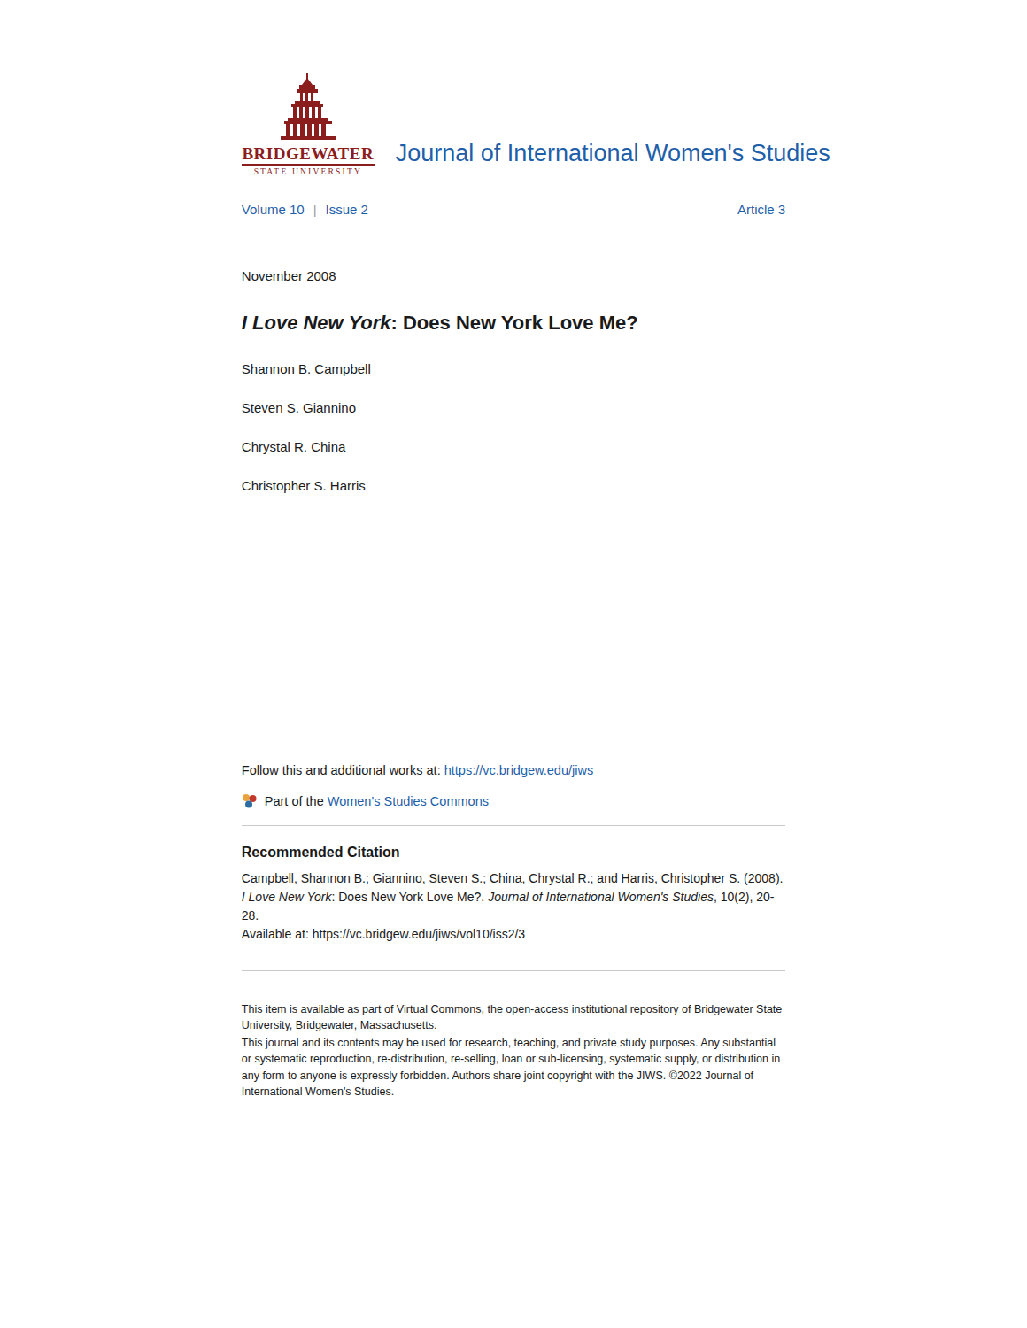BRIDGEWATER STATE UNIVERSITY
Journal of International Women's Studies
Volume 10|Issue 2
Article 3
November 2008
I Love New York: Does New York Love Me?
Shannon B. Campbell
Steven S. Giannino
Chrystal R. China
Christopher S. Harris
Follow this and additional works at: https://vc.bridgew.edu/jiws
Part of the Women's Studies Commons
Recommended Citation
Campbell, Shannon B.; Giannino, Steven S.; China, Chrystal R.; and Harris, Christopher S. (2008). I Love New York: Does New York Love Me?. Journal of International Women's Studies, 10(2), 20-28.
Available at: https://vc.bridgew.edu/jiws/vol10/iss2/3
This item is available as part of Virtual Commons, the open-access institutional repository of Bridgewater State University, Bridgewater, Massachusetts.
This journal and its contents may be used for research, teaching, and private study purposes. Any substantial or systematic reproduction, re-distribution, re-selling, loan or sub-licensing, systematic supply, or distribution in any form to anyone is expressly forbidden. Authors share joint copyright with the JIWS. ©2022 Journal of International Women's Studies.